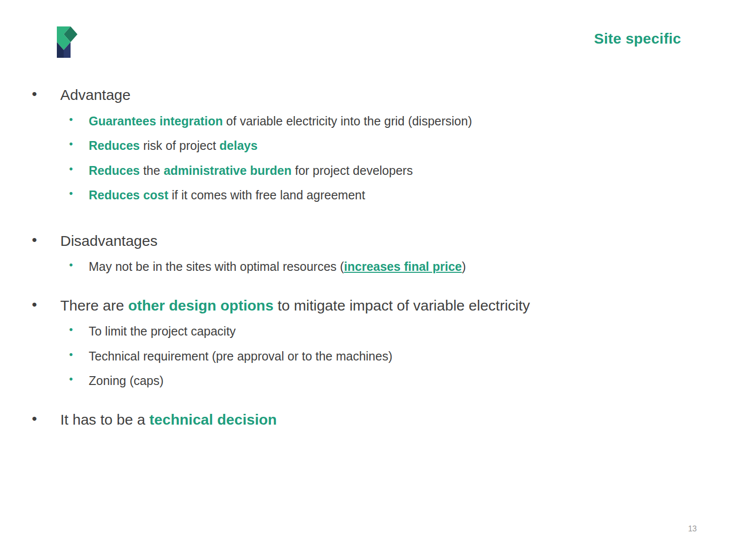Site specific
Advantage
Guarantees integration of variable electricity into the grid (dispersion)
Reduces risk of project delays
Reduces the administrative burden for project developers
Reduces cost if it comes with free land agreement
Disadvantages
May not be in the sites with optimal resources (increases final price)
There are other design options to mitigate impact of variable electricity
To limit the project capacity
Technical requirement (pre approval or to the machines)
Zoning (caps)
It has to be a technical decision
13